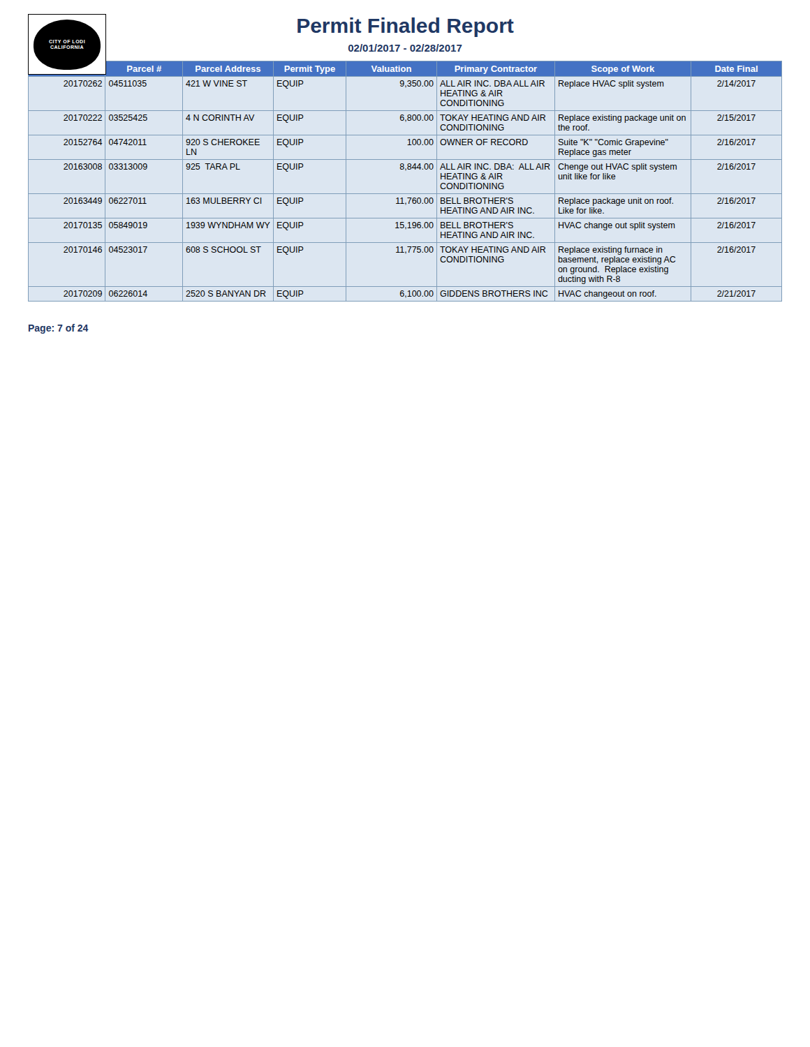CITY OF LODI
CALIFORNIA
Permit Finaled Report
02/01/2017 - 02/28/2017
| Permit # | Parcel # | Parcel Address | Permit Type | Valuation | Primary Contractor | Scope of Work | Date Final |
| --- | --- | --- | --- | --- | --- | --- | --- |
| 20170262 | 04511035 | 421 W VINE ST | EQUIP | 9,350.00 | ALL AIR INC. DBA ALL AIR HEATING & AIR CONDITIONING | Replace HVAC split system | 2/14/2017 |
| 20170222 | 03525425 | 4 N CORINTH AV | EQUIP | 6,800.00 | TOKAY HEATING AND AIR CONDITIONING | Replace existing package unit on the roof. | 2/15/2017 |
| 20152764 | 04742011 | 920 S CHEROKEE LN | EQUIP | 100.00 | OWNER OF RECORD | Suite "K" "Comic Grapevine" Replace gas meter | 2/16/2017 |
| 20163008 | 03313009 | 925 TARA PL | EQUIP | 8,844.00 | ALL AIR INC. DBA: ALL AIR HEATING & AIR CONDITIONING | Chenge out HVAC split system unit like for like | 2/16/2017 |
| 20163449 | 06227011 | 163 MULBERRY CI | EQUIP | 11,760.00 | BELL BROTHER'S HEATING AND AIR INC. | Replace package unit on roof. Like for like. | 2/16/2017 |
| 20170135 | 05849019 | 1939 WYNDHAM WY | EQUIP | 15,196.00 | BELL BROTHER'S HEATING AND AIR INC. | HVAC change out split system | 2/16/2017 |
| 20170146 | 04523017 | 608 S SCHOOL ST | EQUIP | 11,775.00 | TOKAY HEATING AND AIR CONDITIONING | Replace existing furnace in basement, replace existing AC on ground. Replace existing ducting with R-8 | 2/16/2017 |
| 20170209 | 06226014 | 2520 S BANYAN DR | EQUIP | 6,100.00 | GIDDENS BROTHERS INC | HVAC changeout on roof. | 2/21/2017 |
Page: 7 of 24